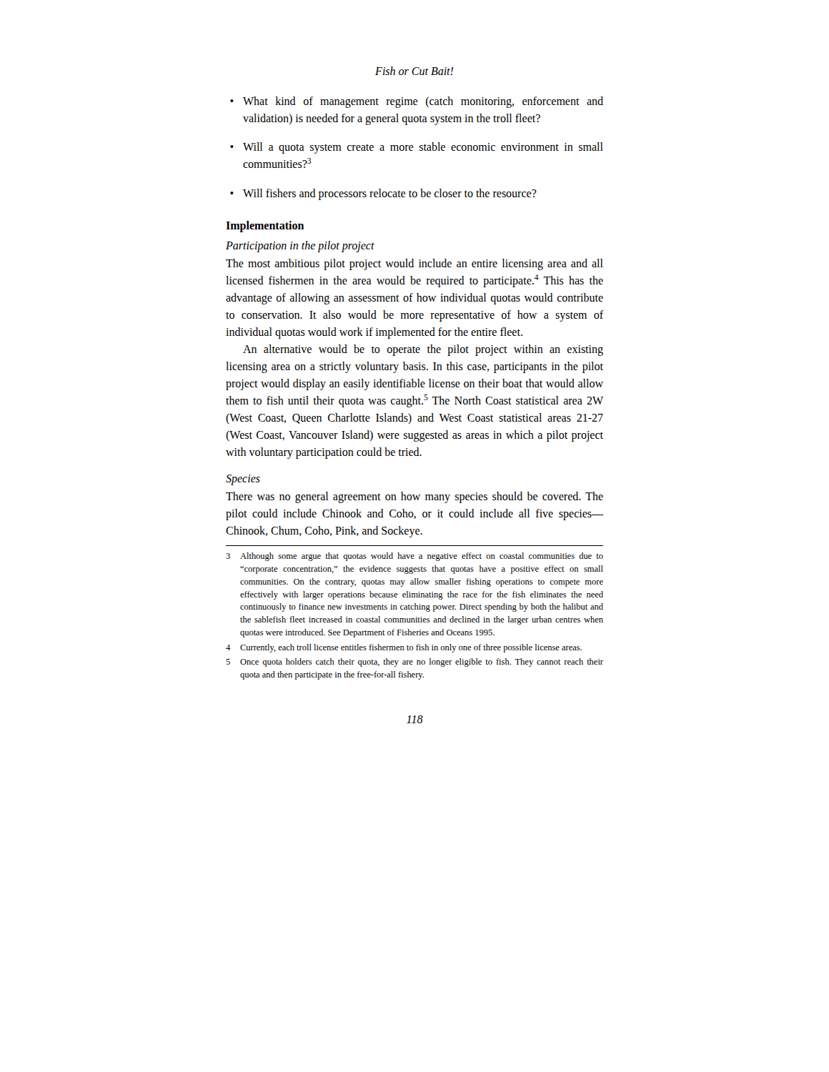Fish or Cut Bait!
What kind of management regime (catch monitoring, enforcement and validation) is needed for a general quota system in the troll fleet?
Will a quota system create a more stable economic environment in small communities?3
Will fishers and processors relocate to be closer to the resource?
Implementation
Participation in the pilot project
The most ambitious pilot project would include an entire licensing area and all licensed fishermen in the area would be required to participate.4 This has the advantage of allowing an assessment of how individual quotas would contribute to conservation. It also would be more representative of how a system of individual quotas would work if implemented for the entire fleet.
An alternative would be to operate the pilot project within an existing licensing area on a strictly voluntary basis. In this case, participants in the pilot project would display an easily identifiable license on their boat that would allow them to fish until their quota was caught.5 The North Coast statistical area 2W (West Coast, Queen Charlotte Islands) and West Coast statistical areas 21-27 (West Coast, Vancouver Island) were suggested as areas in which a pilot project with voluntary participation could be tried.
Species
There was no general agreement on how many species should be covered. The pilot could include Chinook and Coho, or it could include all five species—Chinook, Chum, Coho, Pink, and Sockeye.
Although some argue that quotas would have a negative effect on coastal communities due to “corporate concentration,” the evidence suggests that quotas have a positive effect on small communities. On the contrary, quotas may allow smaller fishing operations to compete more effectively with larger operations because eliminating the race for the fish eliminates the need continuously to finance new investments in catching power. Direct spending by both the halibut and the sablefish fleet increased in coastal communities and declined in the larger urban centres when quotas were introduced. See Department of Fisheries and Oceans 1995.
Currently, each troll license entitles fishermen to fish in only one of three possible license areas.
Once quota holders catch their quota, they are no longer eligible to fish. They cannot reach their quota and then participate in the free-for-all fishery.
118